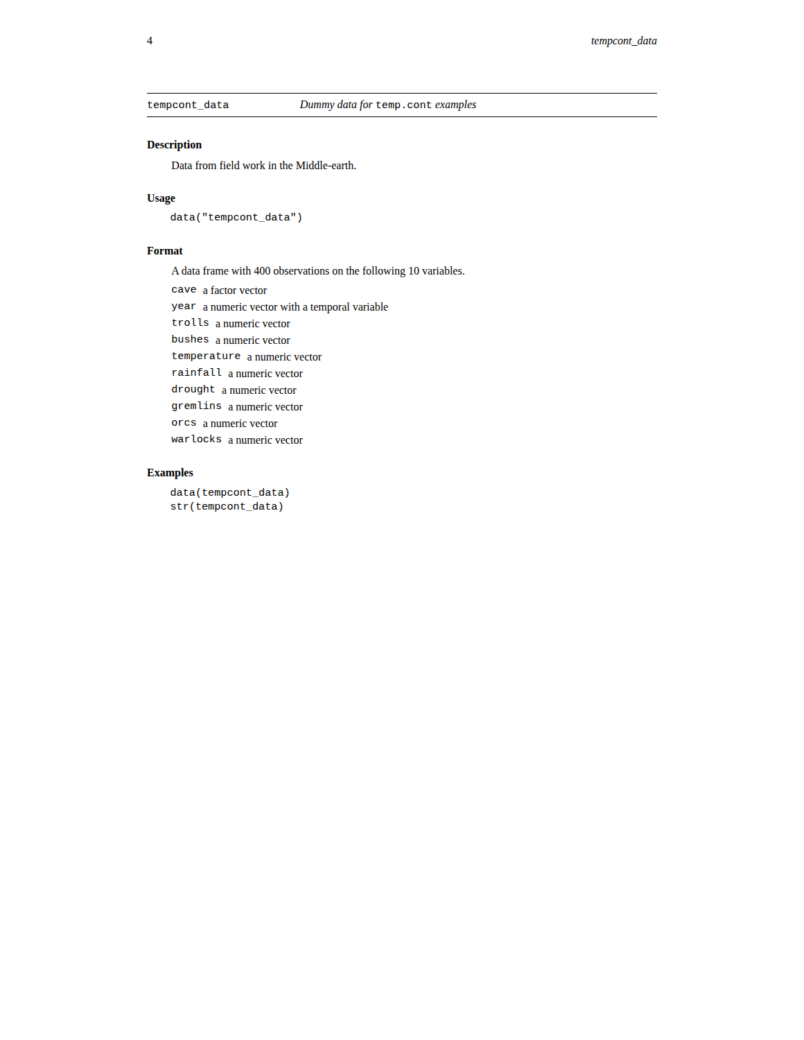4 tempcont_data
| tempcont_data | Dummy data for temp.cont examples |
Description
Data from field work in the Middle-earth.
Usage
data("tempcont_data")
Format
A data frame with 400 observations on the following 10 variables.
cave
a factor vector
year
a numeric vector with a temporal variable
trolls
a numeric vector
bushes
a numeric vector
temperature
a numeric vector
rainfall
a numeric vector
drought
a numeric vector
gremlins
a numeric vector
orcs
a numeric vector
warlocks
a numeric vector
Examples
data(tempcont_data)
str(tempcont_data)